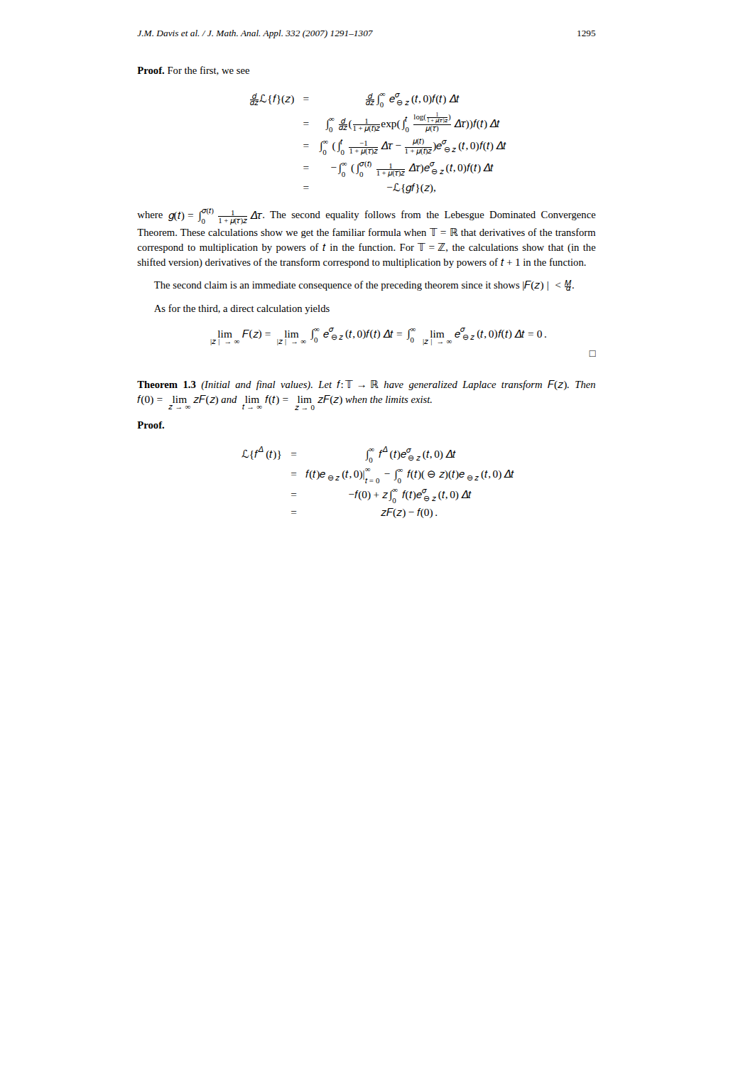J.M. Davis et al. / J. Math. Anal. Appl. 332 (2007) 1291–1307 1295
Proof. For the first, we see
ddz ℒ{f}(z) = ddz ∫0∞ e⊖zσ (t,0) f(t) Δt = ∫0∞ ddz ( 11+μ(t)z exp ( ∫0t log(11+μ(τ)z) μ(τ) Δτ ) ) f(t) Δt = ∫0∞ ( ∫0t −11+μ(τ)z Δτ − μ(t)1+μ(t)z ) e⊖zσ (t,0) f(t) Δt = − ∫0∞ ( ∫0σ(t) 11+μ(τ)z Δτ ) e⊖zσ (t,0) f(t) Δt = −ℒ{gf}(z),
where g(t)=∫0σ(t)11+μ(τ)zΔτ. The second equality follows from the Lebesgue Dominated Convergence Theorem. These calculations show we get the familiar formula when 𝕋=ℝ that derivatives of the transform correspond to multiplication by powers of t in the function. For 𝕋=ℤ, the calculations show that (in the shifted version) derivatives of the transform correspond to multiplication by powers of t+1 in the function.
The second claim is an immediate consequence of the preceding theorem since it shows |F(z)|<Mα.
As for the third, a direct calculation yields
lim|z|→∞ F(z) = lim|z|→∞ ∫0∞ e⊖zσ (t,0) f(t) Δt = ∫0∞ lim|z|→∞ e⊖zσ (t,0) f(t) Δt =0. □
Theorem 1.3 (Initial and final values). Let f:𝕋→ℝ have generalized Laplace transform F(z). Then f(0)=limz→∞zF(z) and limt→∞f(t)=limz→0zF(z) when the limits exist.
Proof.
ℒ {fΔ(t)} = ∫0∞ fΔ(t) e⊖zσ (t,0) Δt = f(t) e⊖z (t,0) | t=0 ∞ − ∫0∞ f(t) (⊖z)(t) e⊖z (t,0) Δt = −f(0) +z ∫0∞ f(t) e⊖zσ (t,0) Δt = zF(z) −f(0).